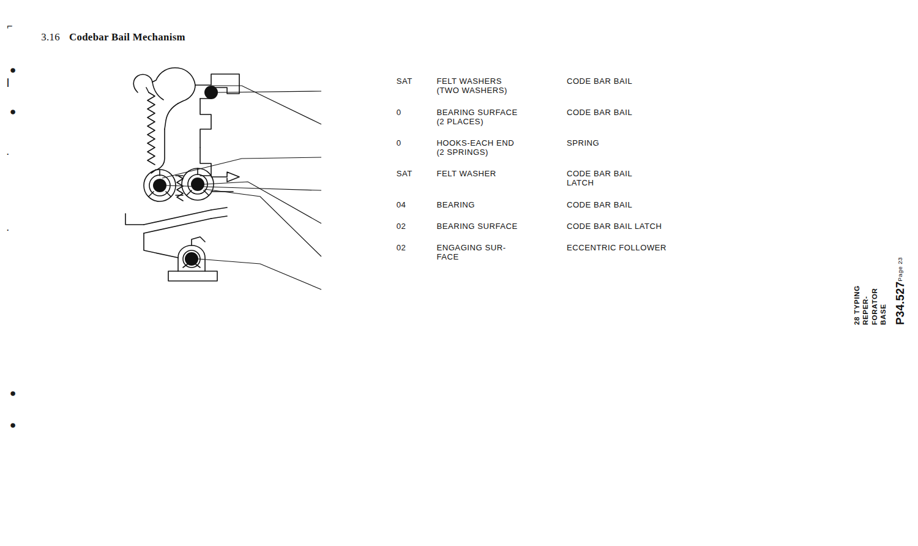⌐ ● | ● · · ● ●
3.16 Codebar Bail Mechanism
| | SAT | FELT WASHERS (TWO WASHERS) | CODE BAR BAIL |
| | 0 | BEARING SURFACE (2 PLACES) | CODE BAR BAIL |
| | 0 | HOOKS-EACH END (2 SPRINGS) | SPRING |
| | SAT | FELT WASHER | CODE BAR BAIL LATCH |
| | 04 | BEARING | CODE BAR BAIL |
| | 02 | BEARING SURFACE | CODE BAR BAIL LATCH |
| | 02 | ENGAGING SUR- FACE | ECCENTRIC FOLLOWER |
28 TYPINGREPER-FORATOR BASE
P34.527Page 23